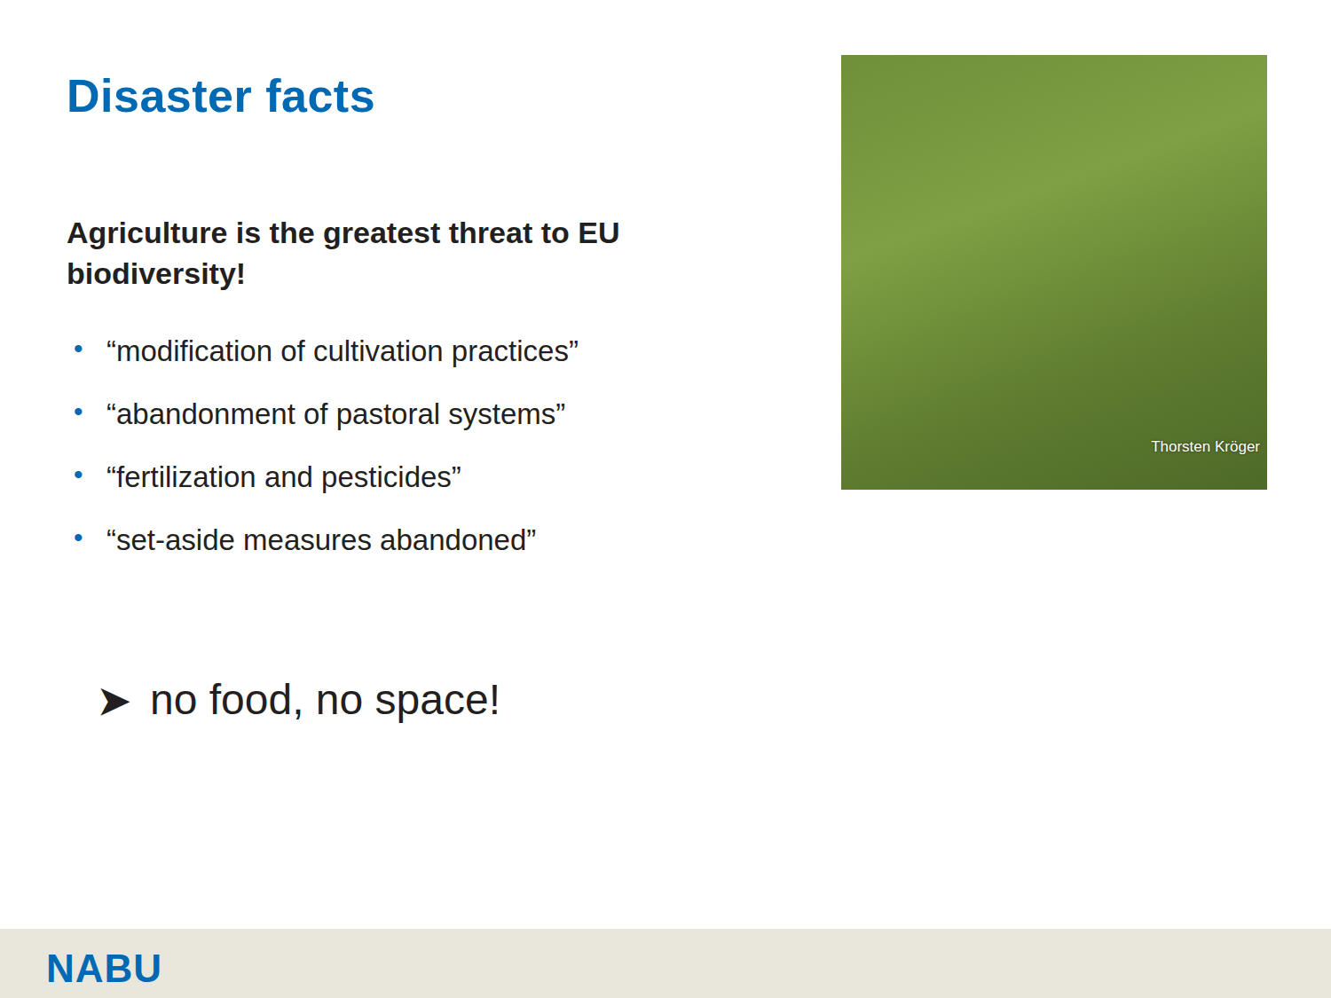Disaster facts
Agriculture is the greatest threat to EU biodiversity!
“modification of cultivation practices”
“abandonment of pastoral systems”
“fertilization and pesticides”
“set-aside measures abandoned”
➤no food, no space!
Thorsten Kröger
NABU